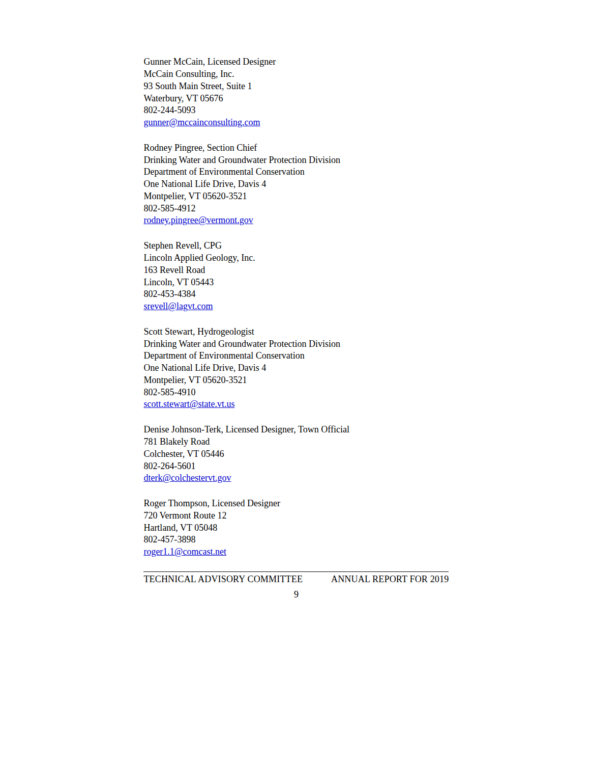Gunner McCain, Licensed Designer
McCain Consulting, Inc.
93 South Main Street, Suite 1
Waterbury, VT 05676
802-244-5093
gunner@mccainconsulting.com
Rodney Pingree, Section Chief
Drinking Water and Groundwater Protection Division
Department of Environmental Conservation
One National Life Drive, Davis 4
Montpelier, VT 05620-3521
802-585-4912
rodney.pingree@vermont.gov
Stephen Revell, CPG
Lincoln Applied Geology, Inc.
163 Revell Road
Lincoln, VT 05443
802-453-4384
srevell@lagvt.com
Scott Stewart, Hydrogeologist
Drinking Water and Groundwater Protection Division
Department of Environmental Conservation
One National Life Drive, Davis 4
Montpelier, VT 05620-3521
802-585-4910
scott.stewart@state.vt.us
Denise Johnson-Terk, Licensed Designer, Town Official
781 Blakely Road
Colchester, VT 05446
802-264-5601
dterk@colchestervt.gov
Roger Thompson, Licensed Designer
720 Vermont Route 12
Hartland, VT 05048
802-457-3898
roger1.1@comcast.net
TECHNICAL ADVISORY COMMITTEE ANNUAL REPORT FOR 2019
9